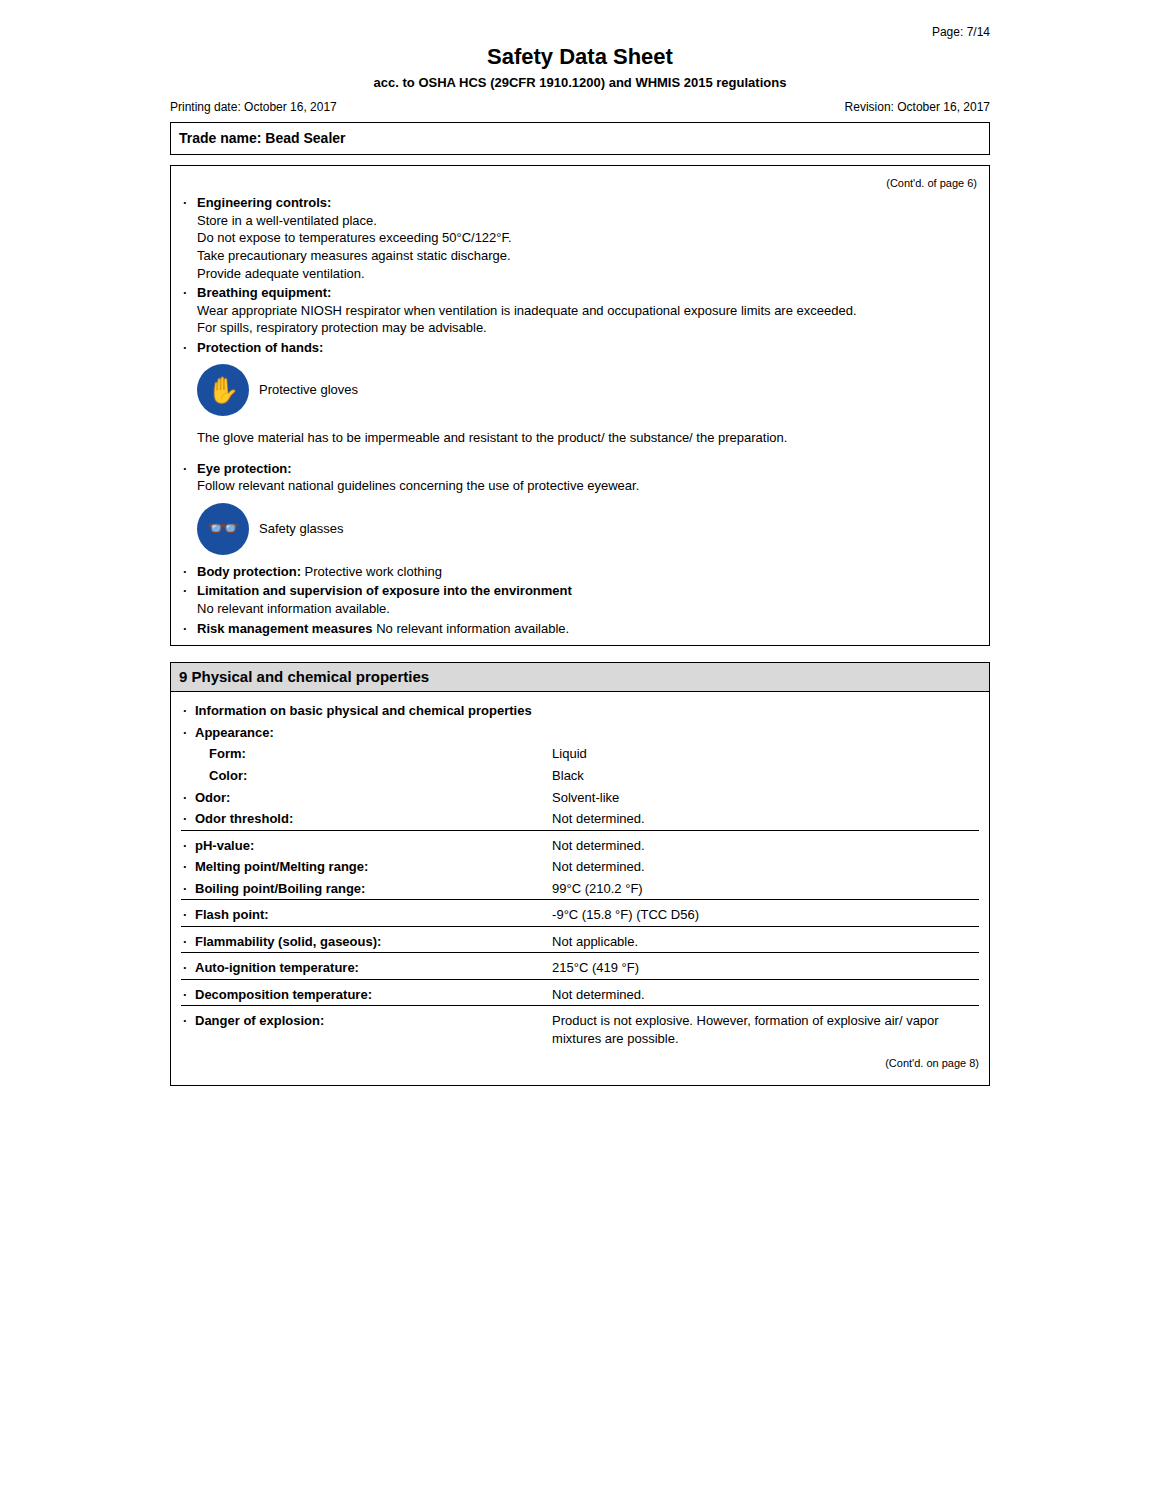Page: 7/14
Safety Data Sheet
acc. to OSHA HCS (29CFR 1910.1200) and WHMIS 2015 regulations
Printing date: October 16, 2017 Revision: October 16, 2017
Trade name: Bead Sealer
(Cont'd. of page 6)
Engineering controls:
Store in a well-ventilated place.
Do not expose to temperatures exceeding 50°C/122°F.
Take precautionary measures against static discharge.
Provide adequate ventilation.
Breathing equipment:
Wear appropriate NIOSH respirator when ventilation is inadequate and occupational exposure limits are exceeded.
For spills, respiratory protection may be advisable.
Protection of hands:
✋
Protective gloves
The glove material has to be impermeable and resistant to the product/ the substance/ the preparation.
Eye protection:
Follow relevant national guidelines concerning the use of protective eyewear.
👓
Safety glasses
Body protection: Protective work clothing
Limitation and supervision of exposure into the environment
No relevant information available.
Risk management measures No relevant information available.
9 Physical and chemical properties
| Information on basic physical and chemical properties |
| Appearance: |
| Form: | Liquid |
| Color: | Black |
| Odor: | Solvent-like |
| Odor threshold: | Not determined. |
| pH-value: | Not determined. |
| Melting point/Melting range: | Not determined. |
| Boiling point/Boiling range: | 99°C (210.2 °F) |
| Flash point: | -9°C (15.8 °F) (TCC D56) |
| Flammability (solid, gaseous): | Not applicable. |
| Auto-ignition temperature: | 215°C (419 °F) |
| Decomposition temperature: | Not determined. |
| Danger of explosion: | Product is not explosive. However, formation of explosive air/ vapor mixtures are possible. |
(Cont'd. on page 8)